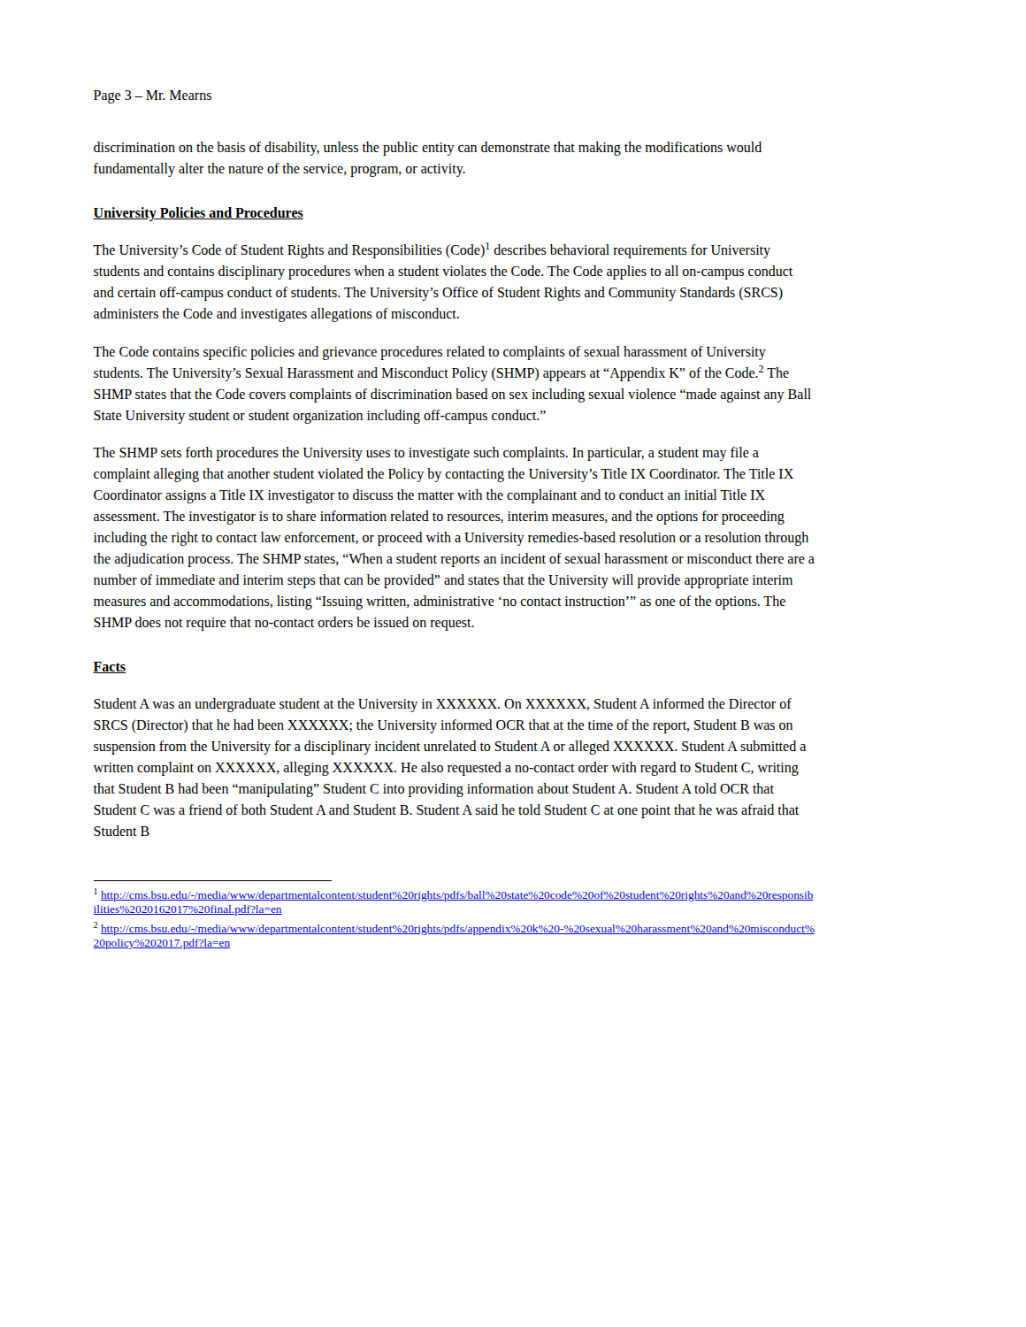Page 3 – Mr. Mearns
discrimination on the basis of disability, unless the public entity can demonstrate that making the modifications would fundamentally alter the nature of the service, program, or activity.
University Policies and Procedures
The University’s Code of Student Rights and Responsibilities (Code)1 describes behavioral requirements for University students and contains disciplinary procedures when a student violates the Code. The Code applies to all on-campus conduct and certain off-campus conduct of students. The University’s Office of Student Rights and Community Standards (SRCS) administers the Code and investigates allegations of misconduct.
The Code contains specific policies and grievance procedures related to complaints of sexual harassment of University students. The University’s Sexual Harassment and Misconduct Policy (SHMP) appears at “Appendix K” of the Code.2 The SHMP states that the Code covers complaints of discrimination based on sex including sexual violence “made against any Ball State University student or student organization including off-campus conduct.”
The SHMP sets forth procedures the University uses to investigate such complaints. In particular, a student may file a complaint alleging that another student violated the Policy by contacting the University’s Title IX Coordinator. The Title IX Coordinator assigns a Title IX investigator to discuss the matter with the complainant and to conduct an initial Title IX assessment. The investigator is to share information related to resources, interim measures, and the options for proceeding including the right to contact law enforcement, or proceed with a University remedies-based resolution or a resolution through the adjudication process. The SHMP states, “When a student reports an incident of sexual harassment or misconduct there are a number of immediate and interim steps that can be provided” and states that the University will provide appropriate interim measures and accommodations, listing “Issuing written, administrative ‘no contact instruction’” as one of the options. The SHMP does not require that no-contact orders be issued on request.
Facts
Student A was an undergraduate student at the University in XXXXXX. On XXXXXX, Student A informed the Director of SRCS (Director) that he had been XXXXXX; the University informed OCR that at the time of the report, Student B was on suspension from the University for a disciplinary incident unrelated to Student A or alleged XXXXXX. Student A submitted a written complaint on XXXXXX, alleging XXXXXX. He also requested a no-contact order with regard to Student C, writing that Student B had been “manipulating” Student C into providing information about Student A. Student A told OCR that Student C was a friend of both Student A and Student B. Student A said he told Student C at one point that he was afraid that Student B
1 http://cms.bsu.edu/-/media/www/departmentalcontent/student%20rights/pdfs/ball%20state%20code%20of%20student%20rights%20and%20responsibilities%2020162017%20final.pdf?la=en
2 http://cms.bsu.edu/-/media/www/departmentalcontent/student%20rights/pdfs/appendix%20k%20-%20sexual%20harassment%20and%20misconduct%20policy%202017.pdf?la=en